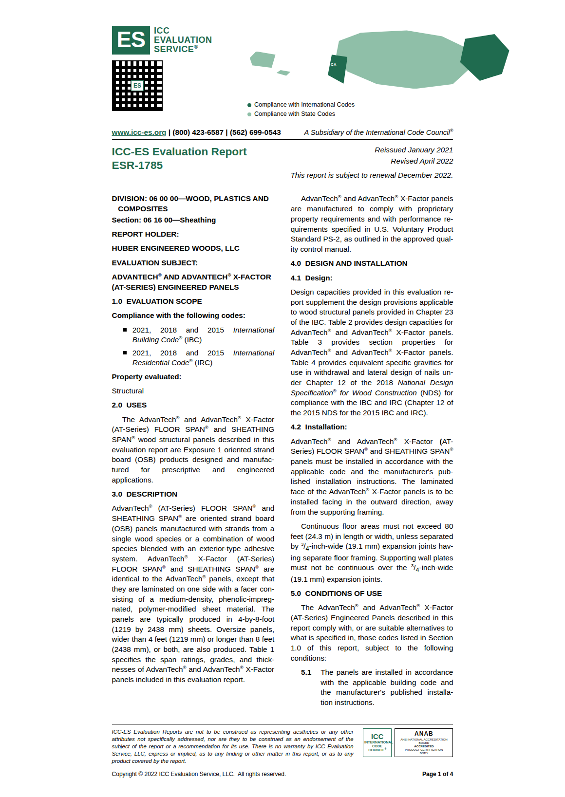ES
ICC EVALUATION SERVICE®
CA
Compliance with International Codes
Compliance with State Codes
www.icc-es.org | (800) 423-6587 | (562) 699-0543
A Subsidiary of the International Code Council®
ICC-ES Evaluation Report
ESR-1785
Reissued January 2021
Revised April 2022 This report is subject to renewal December 2022.
DIVISION: 06 00 00—WOOD, PLASTICS AND
COMPOSITES
Section: 06 16 00—Sheathing
REPORT HOLDER:
HUBER ENGINEERED WOODS, LLC
EVALUATION SUBJECT:
ADVANTECH® AND ADVANTECH® X-FACTOR
(AT-SERIES) ENGINEERED PANELS
1.0 EVALUATION SCOPE
Compliance with the following codes:
2021, 2018 and 2015 International Building Code® (IBC)
2021, 2018 and 2015 International Residential Code® (IRC)
Property evaluated:
Structural
2.0 USES
The AdvanTech® and AdvanTech® X-Factor (AT-Series) FLOOR SPAN® and SHEATHING SPAN® wood structural panels described in this evaluation report are Exposure 1 oriented strand board (OSB) products designed and manufactured for prescriptive and engineered applications.
3.0 DESCRIPTION
AdvanTech® (AT-Series) FLOOR SPAN® and SHEATHING SPAN® are oriented strand board (OSB) panels manufactured with strands from a single wood species or a combination of wood species blended with an exterior-type adhesive system. AdvanTech® X-Factor (AT-Series) FLOOR SPAN® and SHEATHING SPAN® are identical to the AdvanTech® panels, except that they are laminated on one side with a facer consisting of a medium-density, phenolic-impregnated, polymer-modified sheet material. The panels are typically produced in 4-by-8-foot (1219 by 2438 mm) sheets. Oversize panels, wider than 4 feet (1219 mm) or longer than 8 feet (2438 mm), or both, are also produced. Table 1 specifies the span ratings, grades, and thicknesses of AdvanTech® and AdvanTech® X-Factor panels included in this evaluation report.
AdvanTech® and AdvanTech® X-Factor panels are manufactured to comply with proprietary property requirements and with performance requirements specified in U.S. Voluntary Product Standard PS-2, as outlined in the approved quality control manual.
4.0 DESIGN AND INSTALLATION
4.1 Design:
Design capacities provided in this evaluation report supplement the design provisions applicable to wood structural panels provided in Chapter 23 of the IBC. Table 2 provides design capacities for AdvanTech® and AdvanTech® X-Factor panels. Table 3 provides section properties for AdvanTech® and AdvanTech® X-Factor panels. Table 4 provides equivalent specific gravities for use in withdrawal and lateral design of nails under Chapter 12 of the 2018 National Design Specification® for Wood Construction (NDS) for compliance with the IBC and IRC (Chapter 12 of the 2015 NDS for the 2015 IBC and IRC).
4.2 Installation:
AdvanTech® and AdvanTech® X-Factor (AT-Series) FLOOR SPAN® and SHEATHING SPAN® panels must be installed in accordance with the applicable code and the manufacturer's published installation instructions. The laminated face of the AdvanTech® X-Factor panels is to be installed facing in the outward direction, away from the supporting framing.
Continuous floor areas must not exceed 80 feet (24.3 m) in length or width, unless separated by 3/4-inch-wide (19.1 mm) expansion joints having separate floor framing. Supporting wall plates must not be continuous over the 3/4-inch-wide (19.1 mm) expansion joints.
5.0 CONDITIONS OF USE
The AdvanTech® and AdvanTech® X-Factor (AT-Series) Engineered Panels described in this report comply with, or are suitable alternatives to what is specified in, those codes listed in Section 1.0 of this report, subject to the following conditions:
5.1
The panels are installed in accordance with the applicable building code and the manufacturer's published installation instructions.
ICC-ES Evaluation Reports are not to be construed as representing aesthetics or any other attributes not specifically addressed, nor are they to be construed as an endorsement of the subject of the report or a recommendation for its use. There is no warranty by ICC Evaluation Service, LLC, express or implied, as to any finding or other matter in this report, or as to any product covered by the report.
ICC
INTERNATIONAL
CODE COUNCIL®
ANAB
ANSI NATIONAL ACCREDITATION BOARD
ACCREDITED
PRODUCT CERTIFICATION
BODY
Copyright © 2022 ICC Evaluation Service, LLC. All rights reserved.
Page 1 of 4